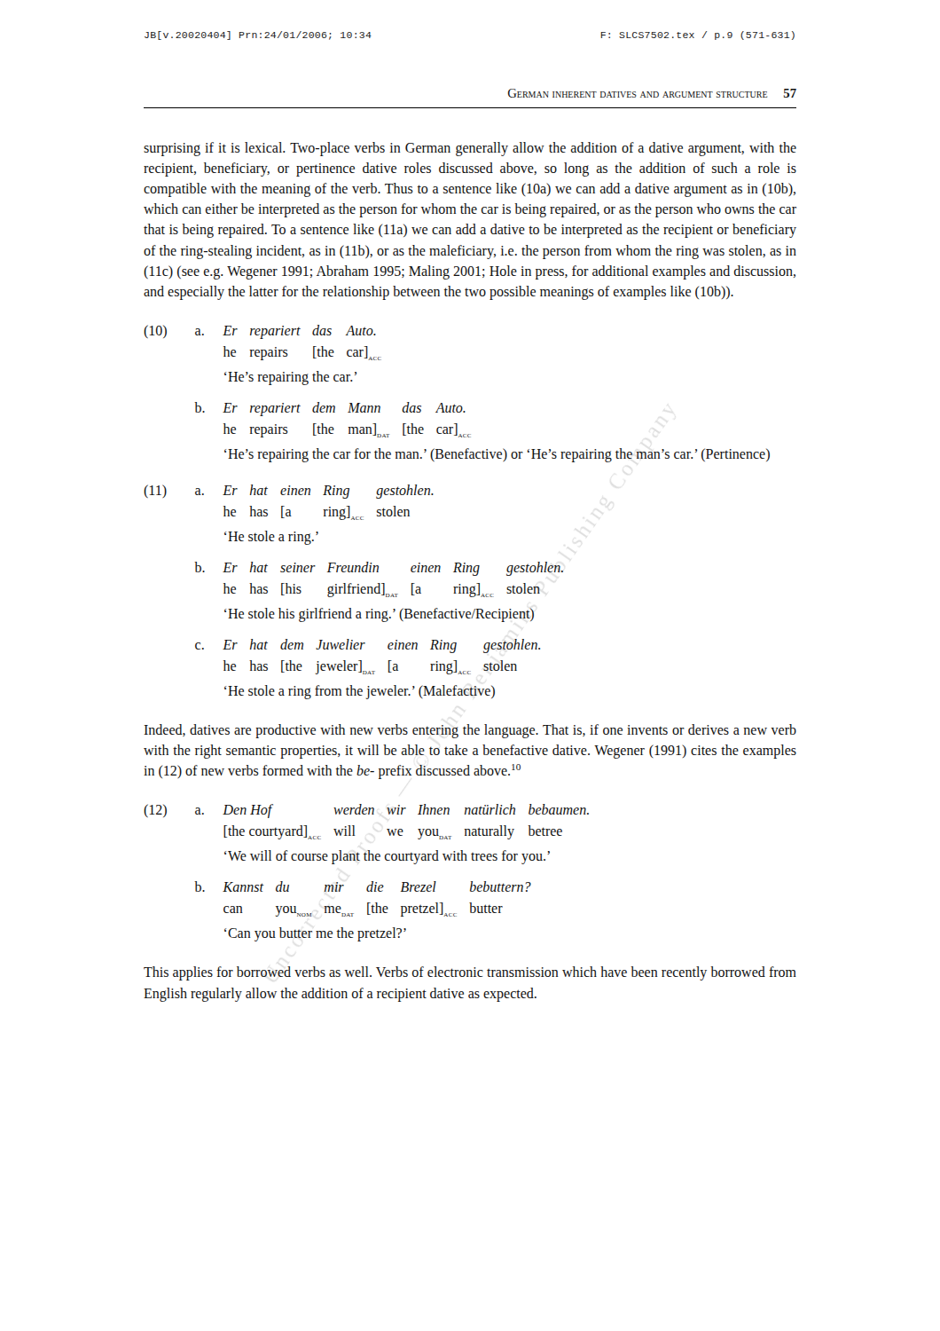Uncorrected Proofs — © John Benjamins Publishing Company
JB[v.20020404] Prn:24/01/2006; 10:34 F: SLCS7502.tex / p.9 (571-631)
German inherent datives and argument structure 57
surprising if it is lexical. Two-place verbs in German generally allow the addition of a dative argument, with the recipient, beneficiary, or pertinence dative roles discussed above, so long as the addition of such a role is compatible with the meaning of the verb. Thus to a sentence like (10a) we can add a dative argument as in (10b), which can either be interpreted as the person for whom the car is being repaired, or as the person who owns the car that is being repaired. To a sentence like (11a) we can add a dative to be interpreted as the recipient or beneficiary of the ring-stealing incident, as in (11b), or as the maleficiary, i.e. the person from whom the ring was stolen, as in (11c) (see e.g. Wegener 1991; Abraham 1995; Maling 2001; Hole in press, for additional examples and discussion, and especially the latter for the relationship between the two possible meanings of examples like (10b)).
(10)
a.
Er repariert das Auto.
he repairs[the car]acc
‘He’s repairing the car.’
b.
Er repariert dem Mann das Auto.
he repairs[the man]dat[the car]acc
‘He’s repairing the car for the man.’ (Benefactive) or ‘He’s repairing the man’s car.’ (Pertinence)
(11)
a.
Er hat einen Ring gestohlen.
he has[a ring]acc stolen
‘He stole a ring.’
b.
Er hat seiner Freundin einen Ring gestohlen.
he has[his girlfriend]dat[a ring]acc stolen
‘He stole his girlfriend a ring.’ (Benefactive/Recipient)
c.
Er hat dem Juwelier einen Ring gestohlen.
he has[the jeweler]dat[a ring]acc stolen
‘He stole a ring from the jeweler.’ (Malefactive)
Indeed, datives are productive with new verbs entering the language. That is, if one invents or derives a new verb with the right semantic properties, it will be able to take a benefactive dative. Wegener (1991) cites the examples in (12) of new verbs formed with the be- prefix discussed above.10
(12)
a.
Den Hof werden wir Ihnen natürlich bebaumen.
[the courtyard]acc will we youdat naturally betree
‘We will of course plant the courtyard with trees for you.’
b.
Kannst du mir die Brezel bebuttern?
can younom medat[the pretzel]acc butter
‘Can you butter me the pretzel?’
This applies for borrowed verbs as well. Verbs of electronic transmission which have been recently borrowed from English regularly allow the addition of a recipient dative as expected.